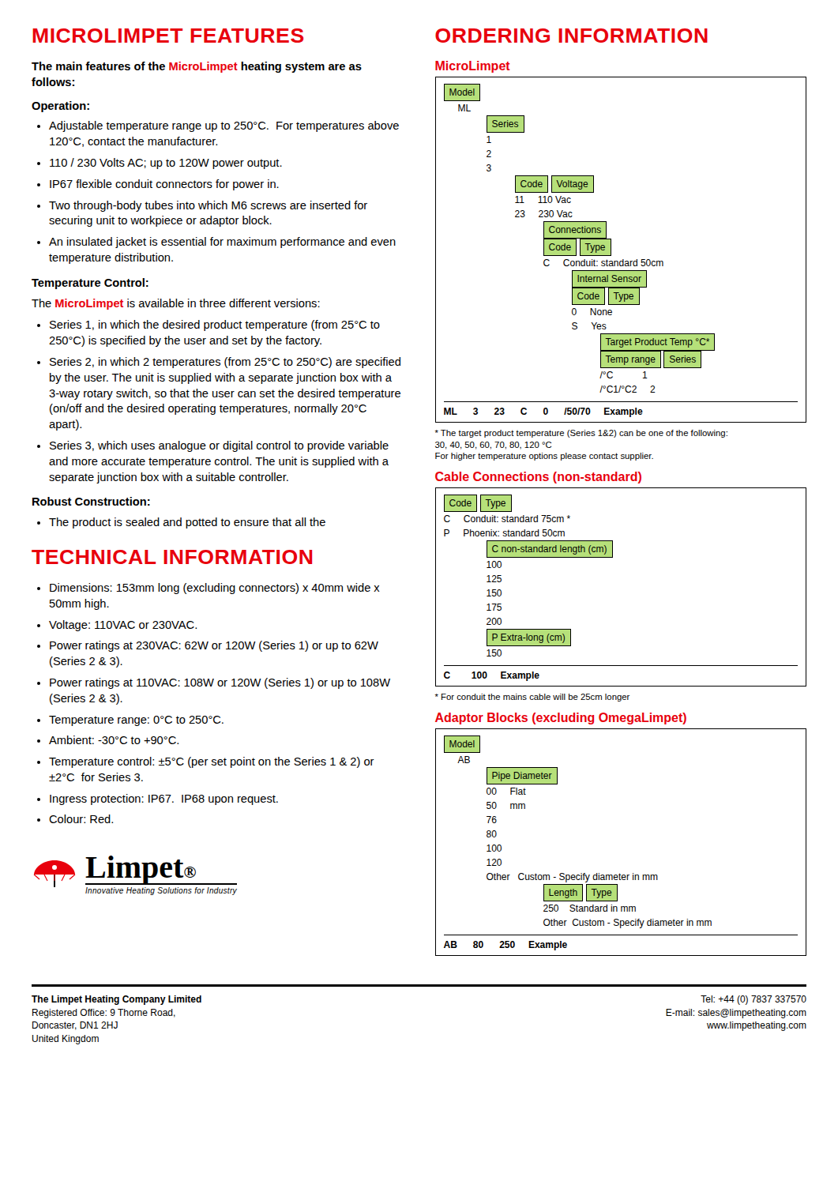MICROLIMPET FEATURES
The main features of the MicroLimpet heating system are as follows:
Operation:
Adjustable temperature range up to 250°C. For temperatures above 120°C, contact the manufacturer.
110 / 230 Volts AC; up to 120W power output.
IP67 flexible conduit connectors for power in.
Two through-body tubes into which M6 screws are inserted for securing unit to workpiece or adaptor block.
An insulated jacket is essential for maximum performance and even temperature distribution.
Temperature Control:
The MicroLimpet is available in three different versions:
Series 1, in which the desired product temperature (from 25°C to 250°C) is specified by the user and set by the factory.
Series 2, in which 2 temperatures (from 25°C to 250°C) are specified by the user. The unit is supplied with a separate junction box with a 3-way rotary switch, so that the user can set the desired temperature (on/off and the desired operating temperatures, normally 20°C apart).
Series 3, which uses analogue or digital control to provide variable and more accurate temperature control. The unit is supplied with a separate junction box with a suitable controller.
Robust Construction:
The product is sealed and potted to ensure that all the
TECHNICAL INFORMATION
Dimensions: 153mm long (excluding connectors) x 40mm wide x 50mm high.
Voltage: 110VAC or 230VAC.
Power ratings at 230VAC: 62W or 120W (Series 1) or up to 62W (Series 2 & 3).
Power ratings at 110VAC: 108W or 120W (Series 1) or up to 108W (Series 2 & 3).
Temperature range: 0°C to 250°C.
Ambient: -30°C to +90°C.
Temperature control: ±5°C (per set point on the Series 1 & 2) or ±2°C for Series 3.
Ingress protection: IP67. IP68 upon request.
Colour: Red.
Limpet®
Innovative Heating Solutions for Industry
ORDERING INFORMATION
MicroLimpet
Model
ML
Series
1
2
3
Code Voltage
11 110 Vac
23 230 Vac
Connections
Code Type
C Conduit: standard 50cm
Internal Sensor
Code Type
0 None
S Yes
Target Product Temp °C*
Temp range Series
/°C 1
/°C1/°C2 2
ML 3 23 C 0 /50/70 Example
* The target product temperature (Series 1&2) can be one of the following:
30, 40, 50, 60, 70, 80, 120 °C
For higher temperature options please contact supplier.
Cable Connections (non-standard)
Code Type
C Conduit: standard 75cm *
P Phoenix: standard 50cm
C non-standard length (cm)
100
125
150
175
200
P Extra-long (cm)
150
C 100 Example
* For conduit the mains cable will be 25cm longer
Adaptor Blocks (excluding OmegaLimpet)
Model
AB
Pipe Diameter
00 Flat
50 mm
76
80
100
120
Other Custom - Specify diameter in mm
Length Type
250 Standard in mm
Other Custom - Specify diameter in mm
AB 80 250 Example
The Limpet Heating Company Limited
Registered Office: 9 Thorne Road,
Doncaster, DN1 2HJ
United Kingdom
Tel: +44 (0) 7837 337570
E-mail: sales@limpetheating.com
www.limpetheating.com